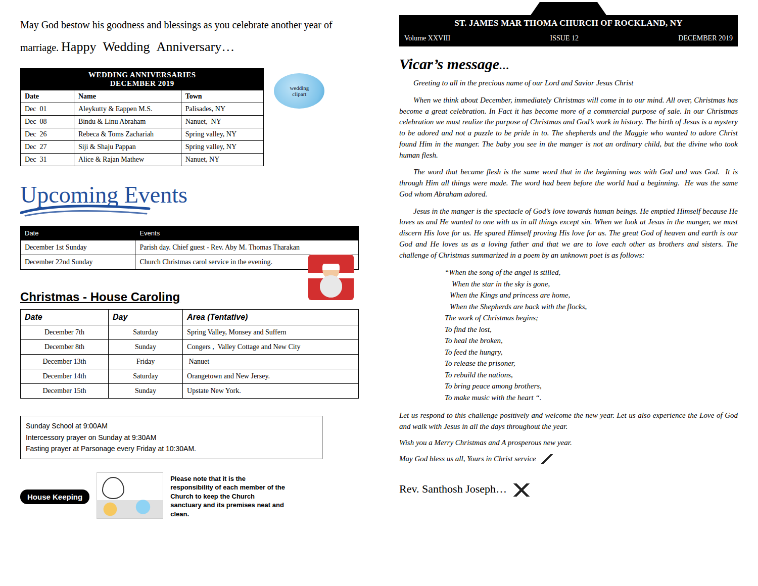May God bestow his goodness and blessings as you celebrate another year of marriage. Happy Wedding Anniversary…
wedding
clipart
| WEDDING ANNIVERSARIES DECEMBER 2019 |
| --- |
| Date | Name | Town |
| Dec 01 | Aleykutty & Eappen M.S. | Palisades, NY |
| Dec 08 | Bindu & Linu Abraham | Nanuet, NY |
| Dec 26 | Rebeca & Toms Zachariah | Spring valley, NY |
| Dec 27 | Siji & Shaju Pappan | Spring valley, NY |
| Dec 31 | Alice & Rajan Mathew | Nanuet, NY |
Upcoming Events
| Date | Events |
| --- | --- |
| December 1st Sunday | Parish day. Chief guest - Rev. Aby M. Thomas Tharakan |
| December 22nd Sunday | Church Christmas carol service in the evening. |
Christmas - House Caroling
| Date | Day | Area (Tentative) |
| --- | --- | --- |
| December 7th | Saturday | Spring Valley, Monsey and Suffern |
| December 8th | Sunday | Congers , Valley Cottage and New City |
| December 13th | Friday | Nanuet |
| December 14th | Saturday | Orangetown and New Jersey. |
| December 15th | Sunday | Upstate New York. |
Sunday School at 9:00AM
Intercessory prayer on Sunday at 9:30AM
Fasting prayer at Parsonage every Friday at 10:30AM.
House Keeping
Please note that it is the responsibility of each member of the Church to keep the Church sanctuary and its premises neat and clean.
ST. JAMES MAR THOMA CHURCH OF ROCKLAND, NY
Volume XXVIII ISSUE 12 DECEMBER 2019
Vicar’s message…
Greeting to all in the precious name of our Lord and Savior Jesus Christ
When we think about December, immediately Christmas will come in to our mind. All over, Christmas has become a great celebration. In Fact it has become more of a commercial purpose of sale. In our Christmas celebration we must realize the purpose of Christmas and God’s work in history. The birth of Jesus is a mystery to be adored and not a puzzle to be pride in to. The shepherds and the Maggie who wanted to adore Christ found Him in the manger. The baby you see in the manger is not an ordinary child, but the divine who took human flesh.
The word that became flesh is the same word that in the beginning was with God and was God. It is through Him all things were made. The word had been before the world had a beginning. He was the same God whom Abraham adored.
Jesus in the manger is the spectacle of God’s love towards human beings. He emptied Himself because He loves us and He wanted to one with us in all things except sin. When we look at Jesus in the manger, we must discern His love for us. He spared Himself proving His love for us. The great God of heaven and earth is our God and He loves us as a loving father and that we are to love each other as brothers and sisters. The challenge of Christmas summarized in a poem by an unknown poet is as follows:
“When the song of the angel is stilled,
When the star in the sky is gone,
When the Kings and princess are home,
When the Shepherds are back with the flocks,
The work of Christmas begins;
To find the lost,
To heal the broken,
To feed the hungry,
To release the prisoner,
To rebuild the nations,
To bring peace among brothers,
To make music with the heart “.
Let us respond to this challenge positively and welcome the new year. Let us also experience the Love of God and walk with Jesus in all the days throughout the year.
Wish you a Merry Christmas and A prosperous new year.
May God bless us all, Yours in Christ service
Rev. Santhosh Joseph…